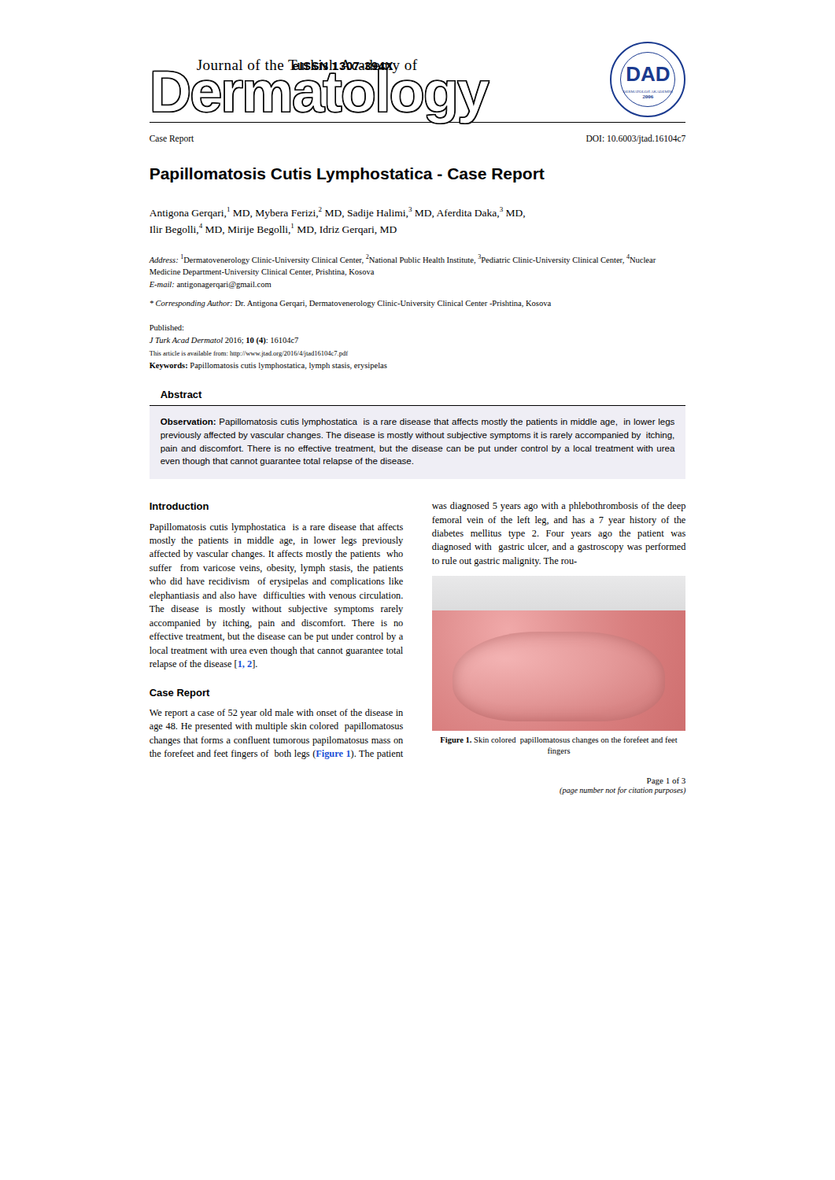Journal of the Turkish Academy of
Dermatology
eISSN 1307-394X
DAD
DERMATOLOJİ AKADEMİSİ
2006
Case Report
DOI: 10.6003/jtad.16104c7
Papillomatosis Cutis Lymphostatica - Case Report
Antigona Gerqari,1 MD, Mybera Ferizi,2 MD, Sadije Halimi,3 MD, Aferdita Daka,3 MD,
Ilir Begolli,4 MD, Mirije Begolli,1 MD, Idriz Gerqari, MD
Address: 1Dermatovenerology Clinic-University Clinical Center, 2National Public Health Institute, 3Pediatric Clinic-University Clinical Center, 4Nuclear Medicine Department-University Clinical Center, Prishtina, Kosova
E-mail: antigonagerqari@gmail.com
* Corresponding Author: Dr. Antigona Gerqari, Dermatovenerology Clinic-University Clinical Center -Prishtina, Kosova
Published:
J Turk Acad Dermatol 2016; 10 (4): 16104c7
This article is available from: http://www.jtad.org/2016/4/jtad16104c7.pdf
Keywords: Papillomatosis cutis lymphostatica, lymph stasis, erysipelas
Abstract
Observation: Papillomatosis cutis lymphostatica is a rare disease that affects mostly the patients in middle age, in lower legs previously affected by vascular changes. The disease is mostly without subjective symptoms it is rarely accompanied by itching, pain and discomfort. There is no effective treatment, but the disease can be put under control by a local treatment with urea even though that cannot guarantee total relapse of the disease.
Introduction
Papillomatosis cutis lymphostatica is a rare disease that affects mostly the patients in middle age, in lower legs previously affected by vascular changes. It affects mostly the patients who suffer from varicose veins, obesity, lymph stasis, the patients who did have recidivism of erysipelas and complications like elephantiasis and also have difficulties with venous circulation. The disease is mostly without subjective symptoms rarely accompanied by itching, pain and discomfort. There is no effective treatment, but the disease can be put under control by a local treatment with urea even though that cannot guarantee total relapse of the disease [1, 2].
Case Report
We report a case of 52 year old male with onset of the disease in age 48. He presented with multiple skin colored papillomatosus changes that forms a confluent tumorous papilomatosus mass on the forefeet and feet fingers of both legs (Figure 1). The patient was diagnosed 5 years ago with a phlebothrombosis of the deep femoral vein of the left leg, and has a 7 year history of the diabetes mellitus type 2. Four years ago the patient was diagnosed with gastric ulcer, and a gastroscopy was performed to rule out gastric malignity. The rou-
Figure 1. Skin colored papillomatosus changes on the forefeet and feet fingers
Page 1 of 3
(page number not for citation purposes)